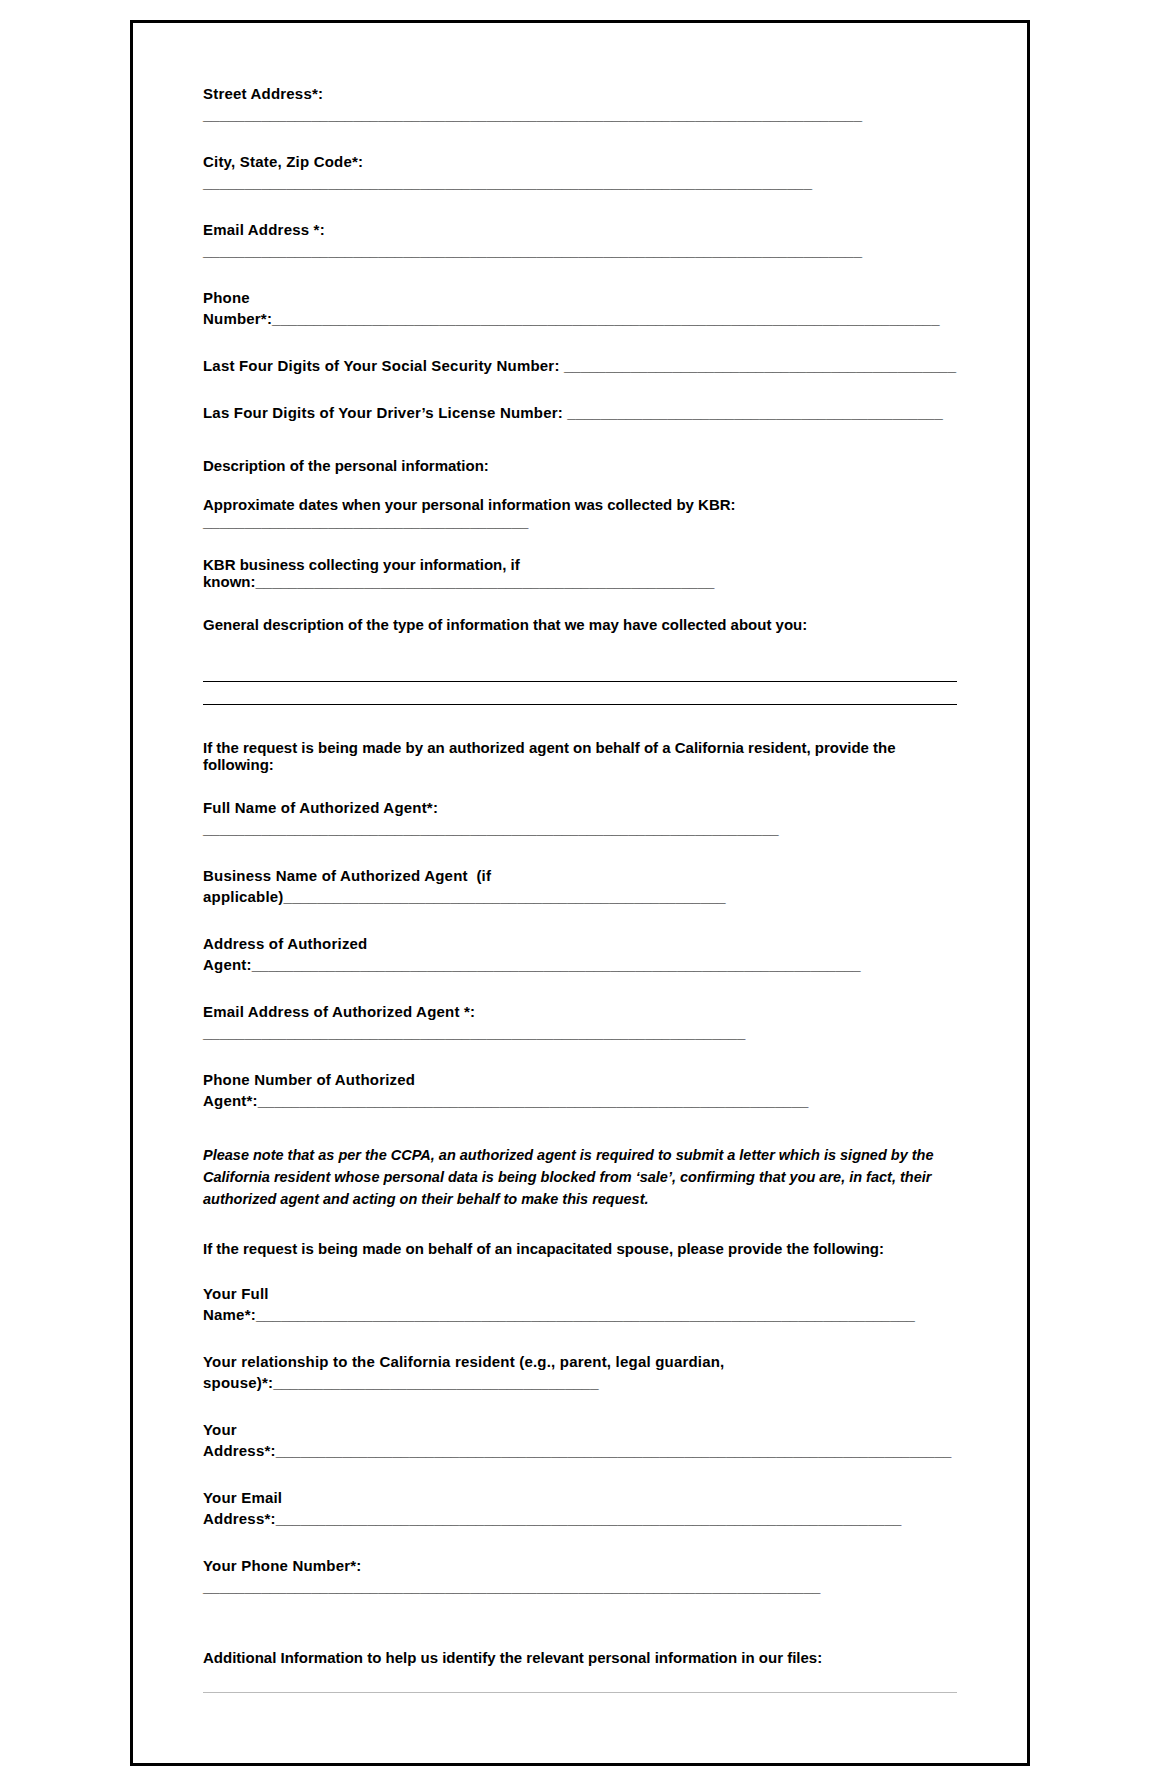Street Address*: _______________________________________________________________________________
City, State, Zip Code*: _________________________________________________________________________
Email Address *: _______________________________________________________________________________
Phone Number*:________________________________________________________________________________
Last Four Digits of Your Social Security Number: _______________________________________________
Las Four Digits of Your Driver’s License Number: _____________________________________________
Description of the personal information:
Approximate dates when your personal information was collected by KBR: _______________________________________
KBR business collecting your information, if known:_______________________________________________________
General description of the type of information that we may have collected about you:
If the request is being made by an authorized agent on behalf of a California resident, provide the following:
Full Name of Authorized Agent*: _____________________________________________________________________
Business Name of Authorized Agent (if applicable)_____________________________________________________
Address of Authorized Agent:_________________________________________________________________________
Email Address of Authorized Agent *: _________________________________________________________________
Phone Number of Authorized Agent*:__________________________________________________________________
Please note that as per the CCPA, an authorized agent is required to submit a letter which is signed by the California resident whose personal data is being blocked from ‘sale’, confirming that you are, in fact, their authorized agent and acting on their behalf to make this request.
If the request is being made on behalf of an incapacitated spouse, please provide the following:
Your Full Name*:_______________________________________________________________________________
Your relationship to the California resident (e.g., parent, legal guardian, spouse)*:_______________________________________
Your Address*:_________________________________________________________________________________
Your Email Address*:___________________________________________________________________________
Your Phone Number*: __________________________________________________________________________
Additional Information to help us identify the relevant personal information in our files: